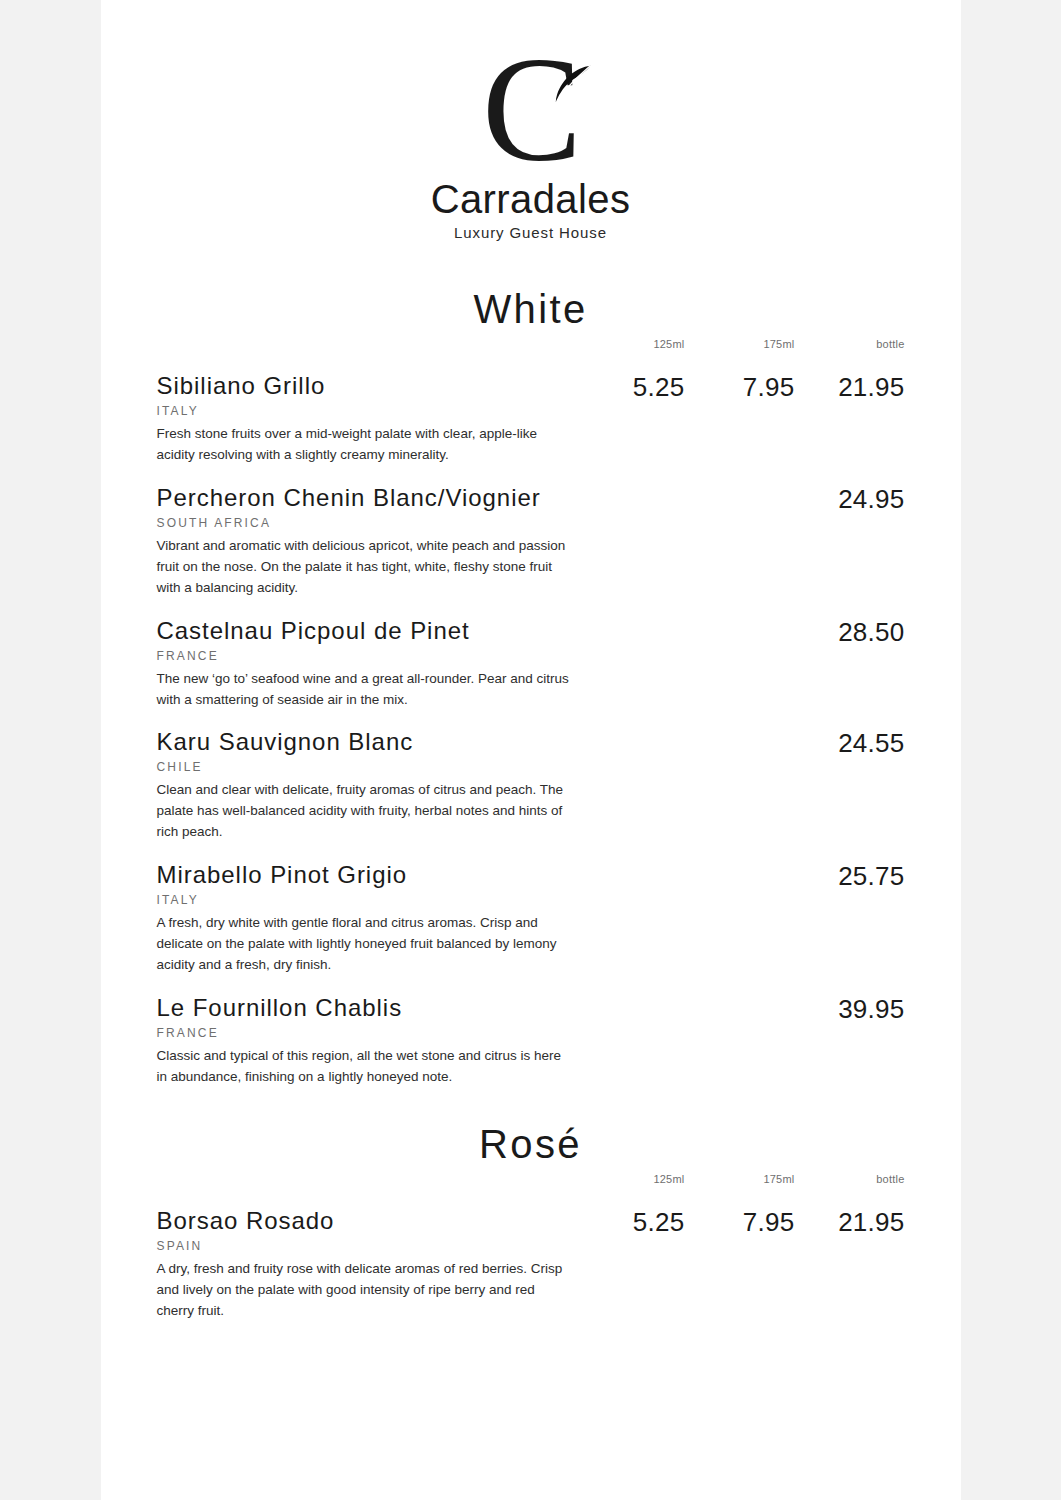C
Carradales
Luxury Guest House
White
125ml 175ml bottle
Sibiliano Grillo
Italy
Fresh stone fruits over a mid-weight palate with clear, apple-like acidity resolving with a slightly creamy minerality.
5.25
7.95
21.95
Percheron Chenin Blanc/Viognier
South Africa
Vibrant and aromatic with delicious apricot, white peach and passion fruit on the nose. On the palate it has tight, white, fleshy stone fruit with a balancing acidity.
—
—
24.95
Castelnau Picpoul de Pinet
France
The new ‘go to’ seafood wine and a great all-rounder. Pear and citrus with a smattering of seaside air in the mix.
—
—
28.50
Karu Sauvignon Blanc
Chile
Clean and clear with delicate, fruity aromas of citrus and peach. The palate has well-balanced acidity with fruity, herbal notes and hints of rich peach.
—
—
24.55
Mirabello Pinot Grigio
Italy
A fresh, dry white with gentle floral and citrus aromas. Crisp and delicate on the palate with lightly honeyed fruit balanced by lemony acidity and a fresh, dry finish.
—
—
25.75
Le Fournillon Chablis
France
Classic and typical of this region, all the wet stone and citrus is here in abundance, finishing on a lightly honeyed note.
—
—
39.95
Rosé
125ml 175ml bottle
Borsao Rosado
Spain
A dry, fresh and fruity rose with delicate aromas of red berries. Crisp and lively on the palate with good intensity of ripe berry and red cherry fruit.
5.25
7.95
21.95